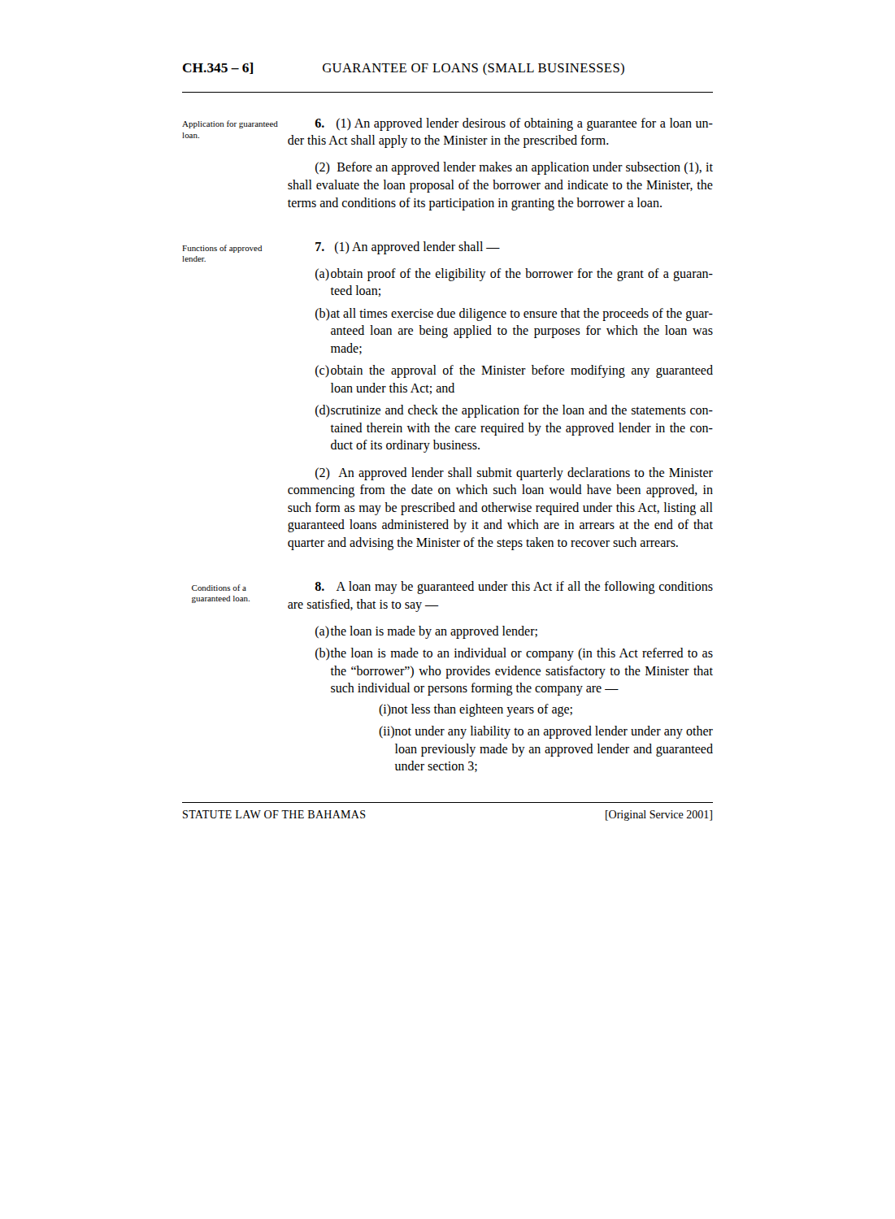CH.345 – 6]
GUARANTEE OF LOANS (SMALL BUSINESSES)
Application for guaranteed loan.
6. (1) An approved lender desirous of obtaining a guarantee for a loan under this Act shall apply to the Minister in the prescribed form.
(2) Before an approved lender makes an application under subsection (1), it shall evaluate the loan proposal of the borrower and indicate to the Minister, the terms and conditions of its participation in granting the borrower a loan.
Functions of approved lender.
7. (1) An approved lender shall —
(a) obtain proof of the eligibility of the borrower for the grant of a guaranteed loan;
(b) at all times exercise due diligence to ensure that the proceeds of the guaranteed loan are being applied to the purposes for which the loan was made;
(c) obtain the approval of the Minister before modifying any guaranteed loan under this Act; and
(d) scrutinize and check the application for the loan and the statements contained therein with the care required by the approved lender in the conduct of its ordinary business.
(2) An approved lender shall submit quarterly declarations to the Minister commencing from the date on which such loan would have been approved, in such form as may be prescribed and otherwise required under this Act, listing all guaranteed loans administered by it and which are in arrears at the end of that quarter and advising the Minister of the steps taken to recover such arrears.
Conditions of a guaranteed loan.
8. A loan may be guaranteed under this Act if all the following conditions are satisfied, that is to say —
(a) the loan is made by an approved lender;
(b) the loan is made to an individual or company (in this Act referred to as the “borrower”) who provides evidence satisfactory to the Minister that such individual or persons forming the company are —
(i) not less than eighteen years of age;
(ii) not under any liability to an approved lender under any other loan previously made by an approved lender and guaran­teed under section 3;
STATUTE LAW OF THE BAHAMAS
[Original Service 2001]